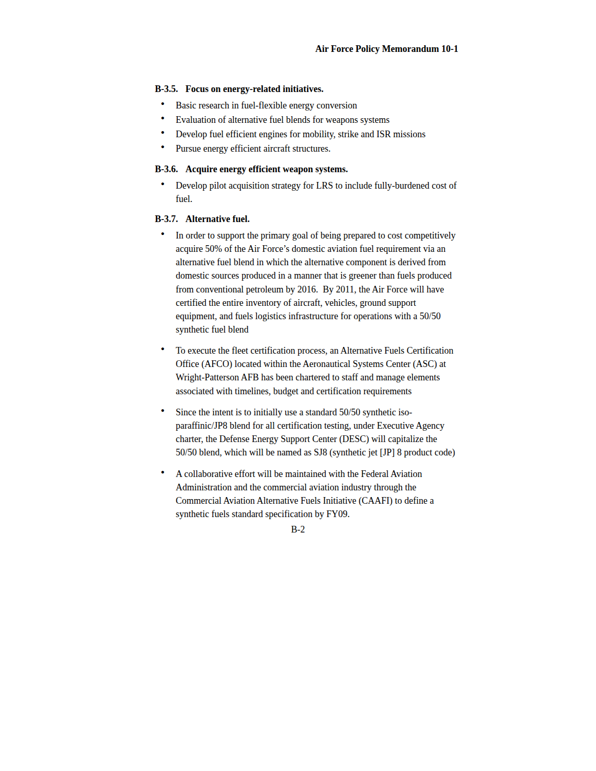Air Force Policy Memorandum 10-1
B-3.5. Focus on energy-related initiatives.
Basic research in fuel-flexible energy conversion
Evaluation of alternative fuel blends for weapons systems
Develop fuel efficient engines for mobility, strike and ISR missions
Pursue energy efficient aircraft structures.
B-3.6. Acquire energy efficient weapon systems.
Develop pilot acquisition strategy for LRS to include fully-burdened cost of fuel.
B-3.7. Alternative fuel.
In order to support the primary goal of being prepared to cost competitively acquire 50% of the Air Force’s domestic aviation fuel requirement via an alternative fuel blend in which the alternative component is derived from domestic sources produced in a manner that is greener than fuels produced from conventional petroleum by 2016. By 2011, the Air Force will have certified the entire inventory of aircraft, vehicles, ground support equipment, and fuels logistics infrastructure for operations with a 50/50 synthetic fuel blend
To execute the fleet certification process, an Alternative Fuels Certification Office (AFCO) located within the Aeronautical Systems Center (ASC) at Wright-Patterson AFB has been chartered to staff and manage elements associated with timelines, budget and certification requirements
Since the intent is to initially use a standard 50/50 synthetic iso-paraffinic/JP8 blend for all certification testing, under Executive Agency charter, the Defense Energy Support Center (DESC) will capitalize the 50/50 blend, which will be named as SJ8 (synthetic jet [JP] 8 product code)
A collaborative effort will be maintained with the Federal Aviation Administration and the commercial aviation industry through the Commercial Aviation Alternative Fuels Initiative (CAAFI) to define a synthetic fuels standard specification by FY09.
B-2